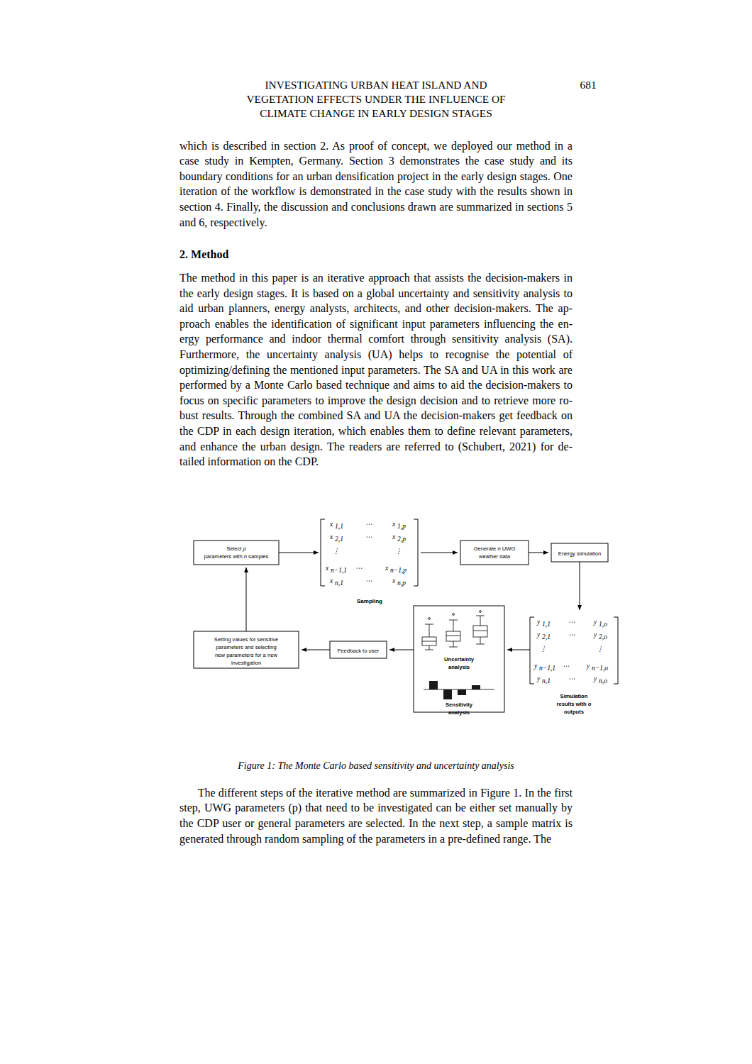681 Investigating Urban Heat Island and
Vegetation Effects Under the Influence of
Climate Change in Early Design Stages
which is described in section 2. As proof of concept, we deployed our method in a case study in Kempten, Germany. Section 3 demonstrates the case study and its boundary conditions for an urban densification project in the early design stages. One iteration of the workflow is demonstrated in the case study with the results shown in section 4. Finally, the discussion and conclusions drawn are summarized in sections 5 and 6, respectively.
2. Method
The method in this paper is an iterative approach that assists the decision-makers in the early design stages. It is based on a global uncertainty and sensitivity analysis to aid urban planners, energy analysts, architects, and other decision-makers. The approach enables the identification of significant input parameters influencing the energy performance and indoor thermal comfort through sensitivity analysis (SA). Furthermore, the uncertainty analysis (UA) helps to recognise the potential of optimizing/defining the mentioned input parameters. The SA and UA in this work are performed by a Monte Carlo based technique and aims to aid the decision-makers to focus on specific parameters to improve the design decision and to retrieve more robust results. Through the combined SA and UA the decision-makers get feedback on the CDP in each design iteration, which enables them to define relevant parameters, and enhance the urban design. The readers are referred to (Schubert, 2021) for detailed information on the CDP.
Select p parameters with n samples x1,1 ⋯ x1,p x2,1 ⋯ x2,p ⋮ ⋮ xn−1,1 ⋯ xn−1,p xn,1 ⋯ xn,p Sampling Generate n UWG weather data Energy simulation y1,1 ⋯ y1,o y2,1 ⋯ y2,o ⋮ ⋮ yn−1,1 ⋯ yn−1,o yn,1 ⋯ yn,o Simulation results with o outputs Uncertainty analysis Sensitivity analysis Feedback to user Setting values for sensitive parameters and selecting new parameters for a new investigation
Figure 1: The Monte Carlo based sensitivity and uncertainty analysis
The different steps of the iterative method are summarized in Figure 1. In the first step, UWG parameters (p) that need to be investigated can be either set manually by the CDP user or general parameters are selected. In the next step, a sample matrix is generated through random sampling of the parameters in a pre-defined range. The